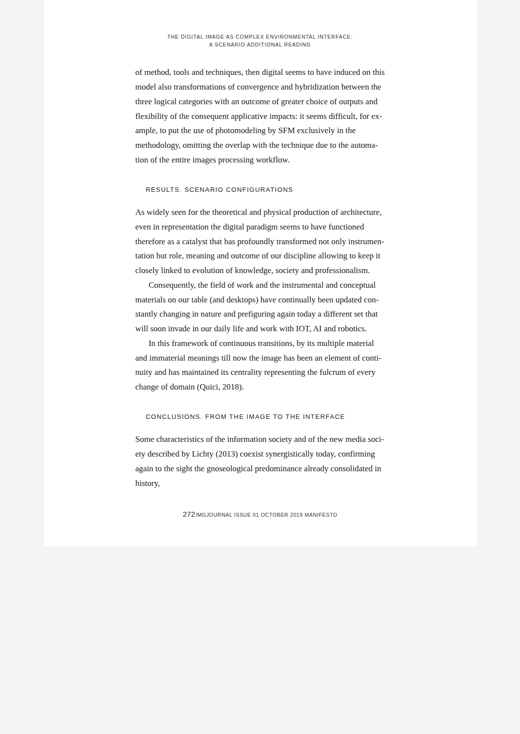The digital image as complex environmental interface:
a scenario additional reading
of method, tools and techniques, then digital seems to have induced on this model also transformations of convergence and hybridization between the three logical categories with an outcome of greater choice of outputs and flexibility of the consequent applicative impacts: it seems difficult, for example, to put the use of photomodeling by SFM exclusively in the methodology, omitting the overlap with the technique due to the automation of the entire images processing workflow.
Results. Scenario configurations
As widely seen for the theoretical and physical production of architecture, even in representation the digital paradigm seems to have functioned therefore as a catalyst that has profoundly transformed not only instrumentation but role, meaning and outcome of our discipline allowing to keep it closely linked to evolution of knowledge, society and professionalism.
Consequently, the field of work and the instrumental and conceptual materials on our table (and desktops) have continually been updated constantly changing in nature and prefiguring again today a different set that will soon invade in our daily life and work with IOT, AI and robotics.
In this framework of continuous transitions, by its multiple material and immaterial meanings till now the image has been an element of continuity and has maintained its centrality representing the fulcrum of every change of domain (Quici, 2018).
Conclusions. From the image to the interface
Some characteristics of the information society and of the new media society described by Lichty (2013) coexist synergistically today, confirming again to the sight the gnoseological predominance already consolidated in history,
272 IMGJOURNAL issue 01 october 2019 MANIFESTO